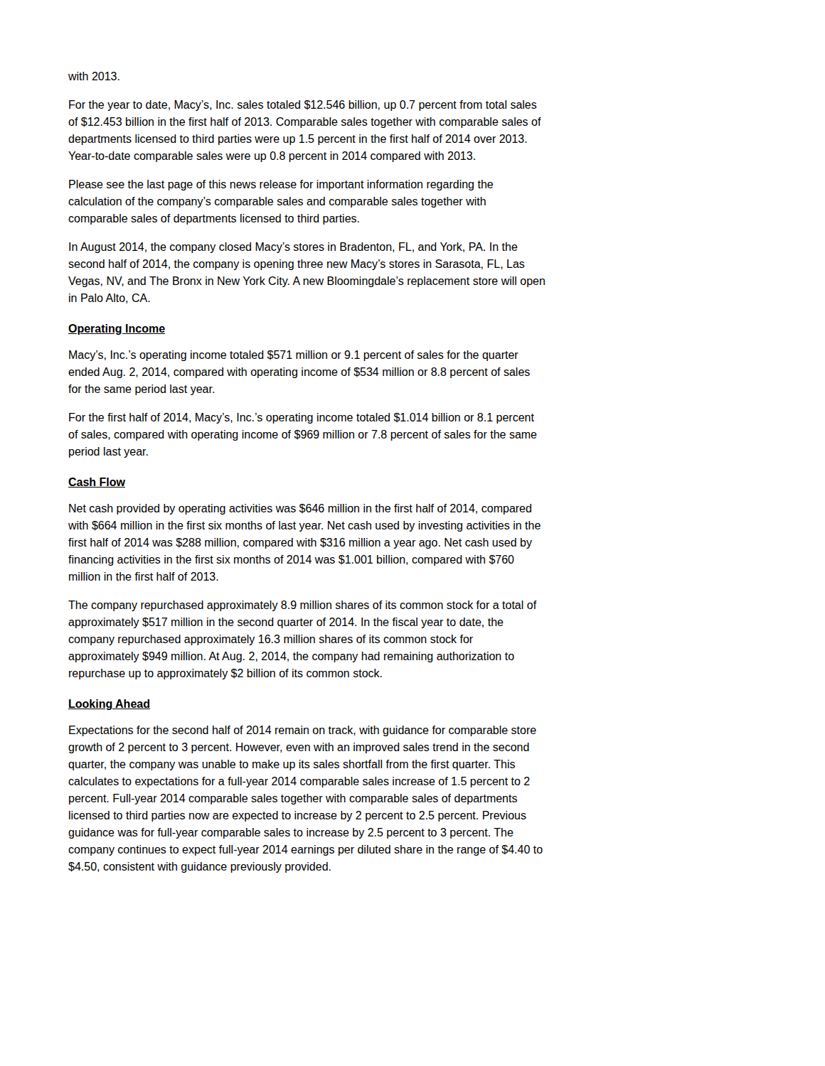with 2013.
For the year to date, Macy’s, Inc. sales totaled $12.546 billion, up 0.7 percent from total sales of $12.453 billion in the first half of 2013. Comparable sales together with comparable sales of departments licensed to third parties were up 1.5 percent in the first half of 2014 over 2013. Year-to-date comparable sales were up 0.8 percent in 2014 compared with 2013.
Please see the last page of this news release for important information regarding the calculation of the company’s comparable sales and comparable sales together with comparable sales of departments licensed to third parties.
In August 2014, the company closed Macy’s stores in Bradenton, FL, and York, PA. In the second half of 2014, the company is opening three new Macy’s stores in Sarasota, FL, Las Vegas, NV, and The Bronx in New York City. A new Bloomingdale’s replacement store will open in Palo Alto, CA.
Operating Income
Macy’s, Inc.’s operating income totaled $571 million or 9.1 percent of sales for the quarter ended Aug. 2, 2014, compared with operating income of $534 million or 8.8 percent of sales for the same period last year.
For the first half of 2014, Macy’s, Inc.’s operating income totaled $1.014 billion or 8.1 percent of sales, compared with operating income of $969 million or 7.8 percent of sales for the same period last year.
Cash Flow
Net cash provided by operating activities was $646 million in the first half of 2014, compared with $664 million in the first six months of last year. Net cash used by investing activities in the first half of 2014 was $288 million, compared with $316 million a year ago. Net cash used by financing activities in the first six months of 2014 was $1.001 billion, compared with $760 million in the first half of 2013.
The company repurchased approximately 8.9 million shares of its common stock for a total of approximately $517 million in the second quarter of 2014. In the fiscal year to date, the company repurchased approximately 16.3 million shares of its common stock for approximately $949 million. At Aug. 2, 2014, the company had remaining authorization to repurchase up to approximately $2 billion of its common stock.
Looking Ahead
Expectations for the second half of 2014 remain on track, with guidance for comparable store growth of 2 percent to 3 percent. However, even with an improved sales trend in the second quarter, the company was unable to make up its sales shortfall from the first quarter. This calculates to expectations for a full-year 2014 comparable sales increase of 1.5 percent to 2 percent. Full-year 2014 comparable sales together with comparable sales of departments licensed to third parties now are expected to increase by 2 percent to 2.5 percent. Previous guidance was for full-year comparable sales to increase by 2.5 percent to 3 percent. The company continues to expect full-year 2014 earnings per diluted share in the range of $4.40 to $4.50, consistent with guidance previously provided.